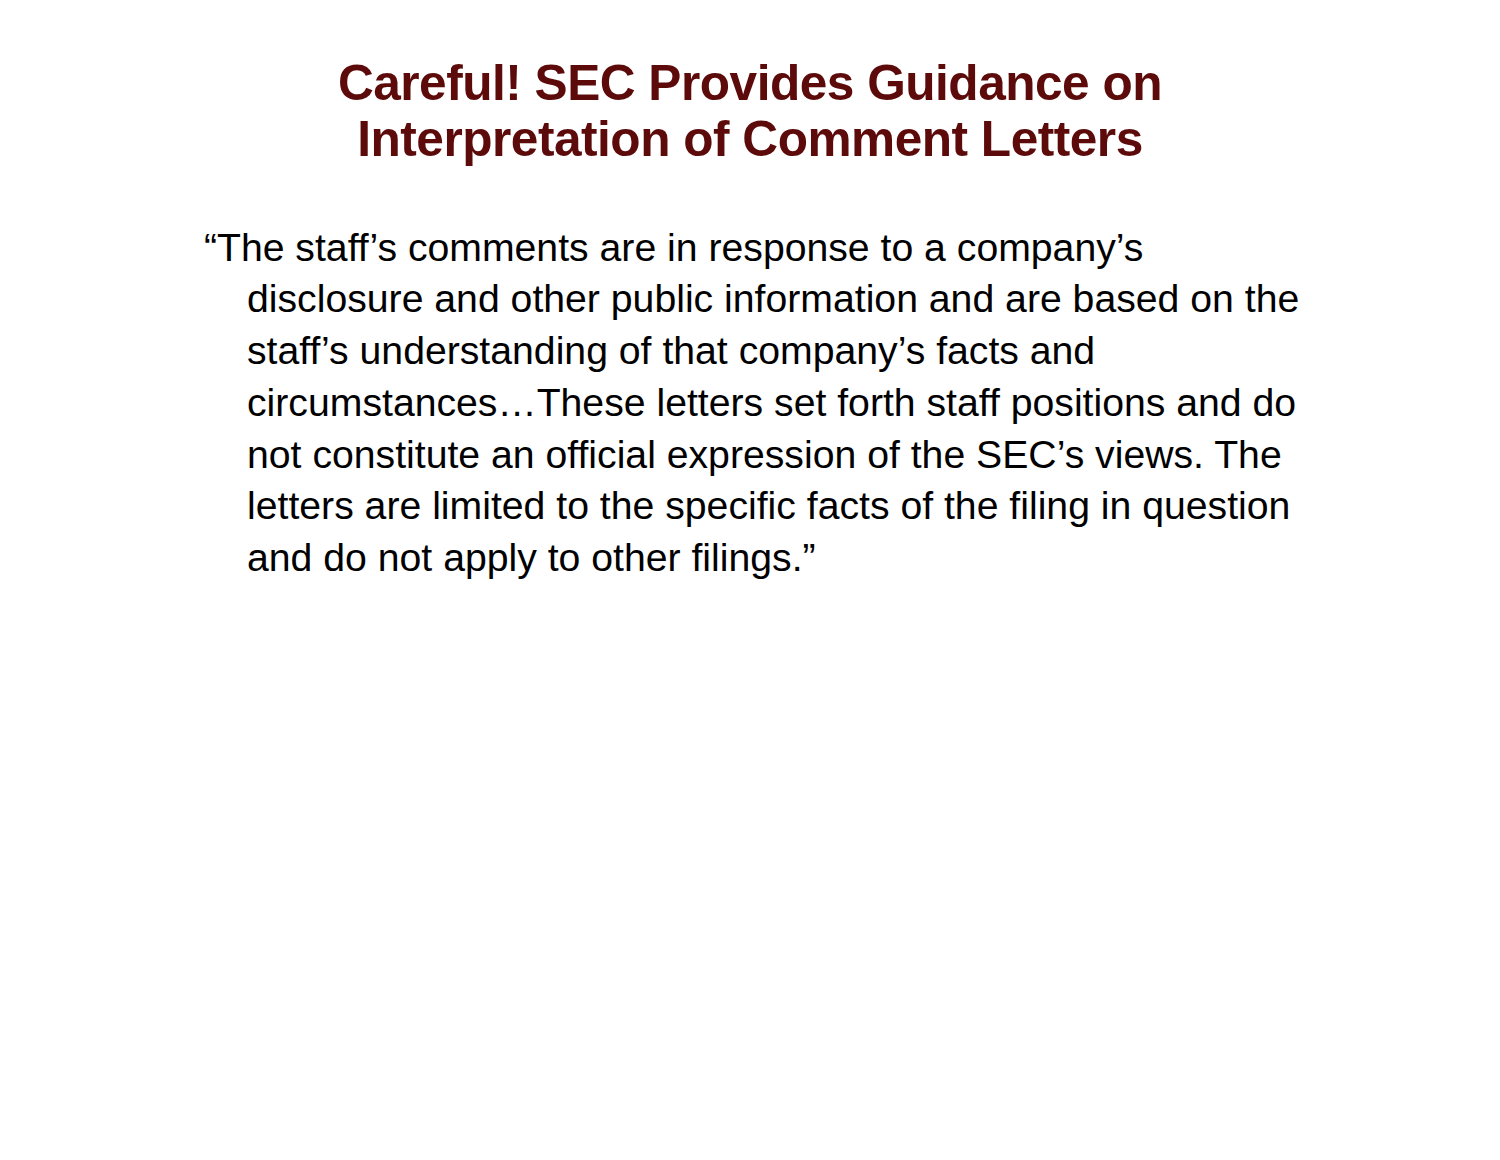Careful! SEC Provides Guidance on Interpretation of Comment Letters
“The staff’s comments are in response to a company’s disclosure and other public information and are based on the staff’s understanding of that company’s facts and circumstances…These letters set forth staff positions and do not constitute an official expression of the SEC’s views. The letters are limited to the specific facts of the filing in question and do not apply to other filings.”